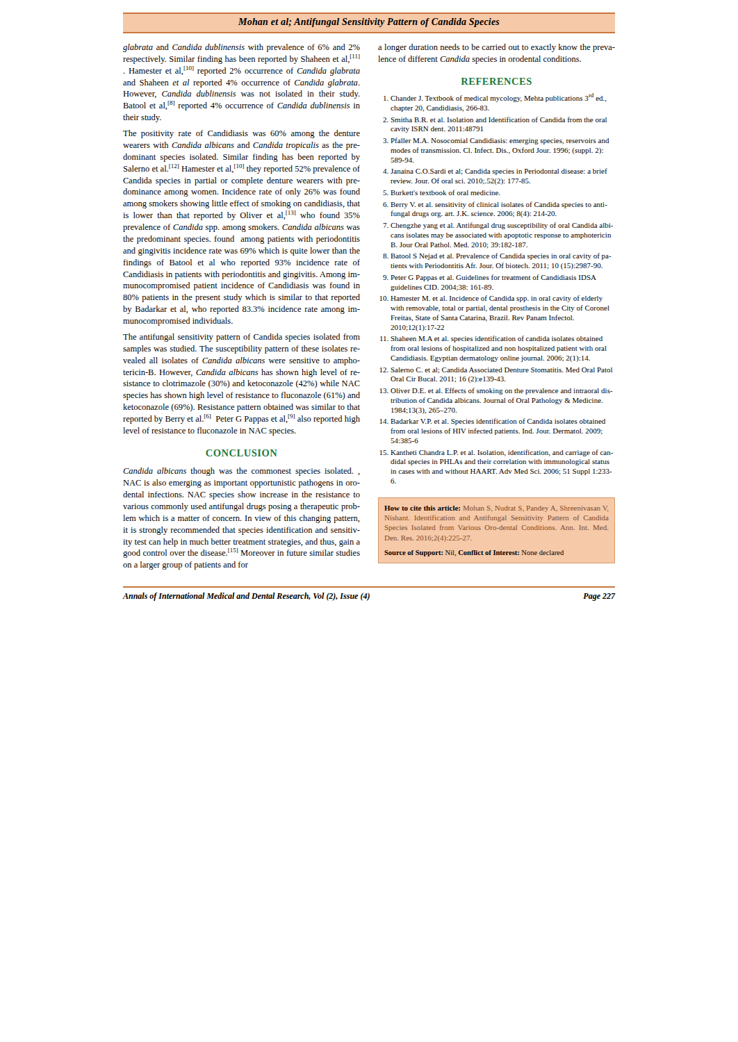Mohan et al; Antifungal Sensitivity Pattern of Candida Species
glabrata and Candida dublinensis with prevalence of 6% and 2% respectively. Similar finding has been reported by Shaheen et al,[11] . Hamester et al,[10] reported 2% occurrence of Candida glabrata and Shaheen et al reported 4% occurrence of Candida glabrata. However, Candida dublinensis was not isolated in their study. Batool et al,[8] reported 4% occurrence of Candida dublinensis in their study.
The positivity rate of Candidiasis was 60% among the denture wearers with Candida albicans and Candida tropicalis as the predominant species isolated. Similar finding has been reported by Salerno et al.[12] Hamester et al,[10] they reported 52% prevalence of Candida species in partial or complete denture wearers with predominance among women. Incidence rate of only 26% was found among smokers showing little effect of smoking on candidiasis, that is lower than that reported by Oliver et al,[13] who found 35% prevalence of Candida spp. among smokers. Candida albicans was the predominant species. found among patients with periodontitis and gingivitis incidence rate was 69% which is quite lower than the findings of Batool et al who reported 93% incidence rate of Candidiasis in patients with periodontitis and gingivitis. Among immunocompromised patient incidence of Candidiasis was found in 80% patients in the present study which is similar to that reported by Badarkar et al, who reported 83.3% incidence rate among immunocompromised individuals.
The antifungal sensitivity pattern of Candida species isolated from samples was studied. The susceptibility pattern of these isolates revealed all isolates of Candida albicans were sensitive to amphotericin-B. However, Candida albicans has shown high level of resistance to clotrimazole (30%) and ketoconazole (42%) while NAC species has shown high level of resistance to fluconazole (61%) and ketoconazole (69%). Resistance pattern obtained was similar to that reported by Berry et al.[6] Peter G Pappas et al,[9] also reported high level of resistance to fluconazole in NAC species.
CONCLUSION
Candida albicans though was the commonest species isolated. , NAC is also emerging as important opportunistic pathogens in oro-dental infections. NAC species show increase in the resistance to various commonly used antifungal drugs posing a therapeutic problem which is a matter of concern. In view of this changing pattern, it is strongly recommended that species identification and sensitivity test can help in much better treatment strategies, and thus, gain a good control over the disease.[15] Moreover in future similar studies on a larger group of patients and for
a longer duration needs to be carried out to exactly know the prevalence of different Candida species in orodental conditions.
REFERENCES
Chander J. Textbook of medical mycology, Mehta publications 3rd ed., chapter 20, Candidiasis, 266-83.
Smitha B.R. et al. Isolation and Identification of Candida from the oral cavity ISRN dent. 2011:48791
Pfaller M.A. Nosocomial Candidiasis: emerging species, reservoirs and modes of transmission. Cl. Infect. Dis., Oxford Jour. 1996; (suppl. 2): 589-94.
Janaina C.O.Sardi et al; Candida species in Periodontal disease: a brief review. Jour. Of oral sci. 2010;.52(2): 177-85.
Burkett's textbook of oral medicine.
Berry V. et al. sensitivity of clinical isolates of Candida species to antifungal drugs org. art. J.K. science. 2006; 8(4): 214-20.
Chengzhe yang et al. Antifungal drug susceptibility of oral Candida albicans isolates may be associated with apoptotic response to amphotericin B. Jour Oral Pathol. Med. 2010; 39:182-187.
Batool S Nejad et al. Prevalence of Candida species in oral cavity of patients with Periodontitis Afr. Jour. Of biotech. 2011; 10 (15):2987-90.
Peter G Pappas et al. Guidelines for treatment of Candidiasis IDSA guidelines CID. 2004;38: 161-89.
Hamester M. et al. Incidence of Candida spp. in oral cavity of elderly with removable, total or partial, dental prosthesis in the City of Coronel Freitas, State of Santa Catarina, Brazil. Rev Panam Infectol. 2010;12(1):17-22
Shaheen M.A et al. species identification of candida isolates obtained from oral lesions of hospitalized and non hospitalized patient with oral Candidiasis. Egyptian dermatology online journal. 2006; 2(1):14.
Salerno C. et al; Candida Associated Denture Stomatitis. Med Oral Patol Oral Cir Bucal. 2011; 16 (2):e139-43.
Oliver D.E. et al. Effects of smoking on the prevalence and intraoral distribution of Candida albicans. Journal of Oral Pathology & Medicine. 1984;13(3), 265–270.
Badarkar V.P. et al. Species identification of Candida isolates obtained from oral lesions of HIV infected patients. Ind. Jour. Dermatol. 2009; 54:385-6
Kantheti Chandra L.P. et al. Isolation, identification, and carriage of candidal species in PHLAs and their correlation with immunological status in cases with and without HAART. Adv Med Sci. 2006; 51 Suppl 1:233-6.
How to cite this article: Mohan S, Nudrat S, Pandey A, Shreenivasan V, Nishant. Identification and Antifungal Sensitivity Pattern of Candida Species Isolated from Various Oro-dental Conditions. Ann. Int. Med. Den. Res. 2016;2(4):225-27.
Source of Support: Nil, Conflict of Interest: None declared
Annals of International Medical and Dental Research, Vol (2), Issue (4)
Page 227